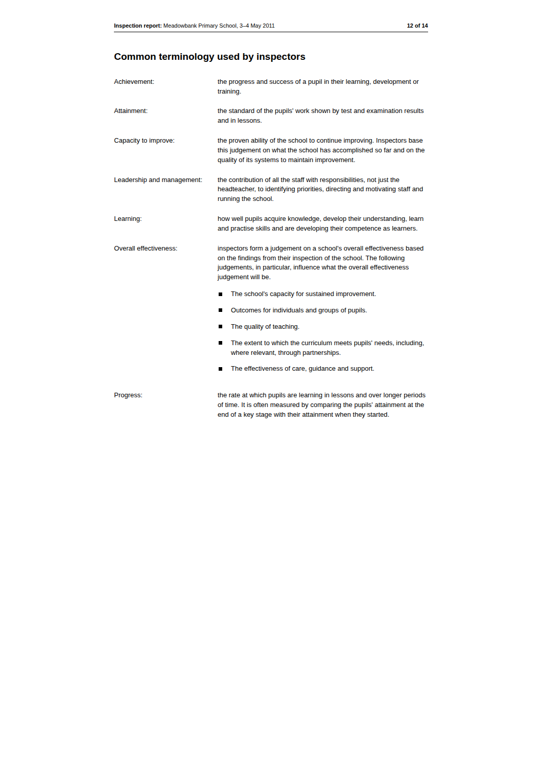Inspection report: Meadowbank Primary School, 3–4 May 2011
12 of 14
Common terminology used by inspectors
| Achievement: | the progress and success of a pupil in their learning, development or training. |
| Attainment: | the standard of the pupils' work shown by test and examination results and in lessons. |
| Capacity to improve: | the proven ability of the school to continue improving. Inspectors base this judgement on what the school has accomplished so far and on the quality of its systems to maintain improvement. |
| Leadership and management: | the contribution of all the staff with responsibilities, not just the headteacher, to identifying priorities, directing and motivating staff and running the school. |
| Learning: | how well pupils acquire knowledge, develop their understanding, learn and practise skills and are developing their competence as learners. |
| Overall effectiveness: | inspectors form a judgement on a school's overall effectiveness based on the findings from their inspection of the school. The following judgements, in particular, influence what the overall effectiveness judgement will be. The school's capacity for sustained improvement. Outcomes for individuals and groups of pupils. The quality of teaching. The extent to which the curriculum meets pupils' needs, including, where relevant, through partnerships. The effectiveness of care, guidance and support. |
| Progress: | the rate at which pupils are learning in lessons and over longer periods of time. It is often measured by comparing the pupils' attainment at the end of a key stage with their attainment when they started. |